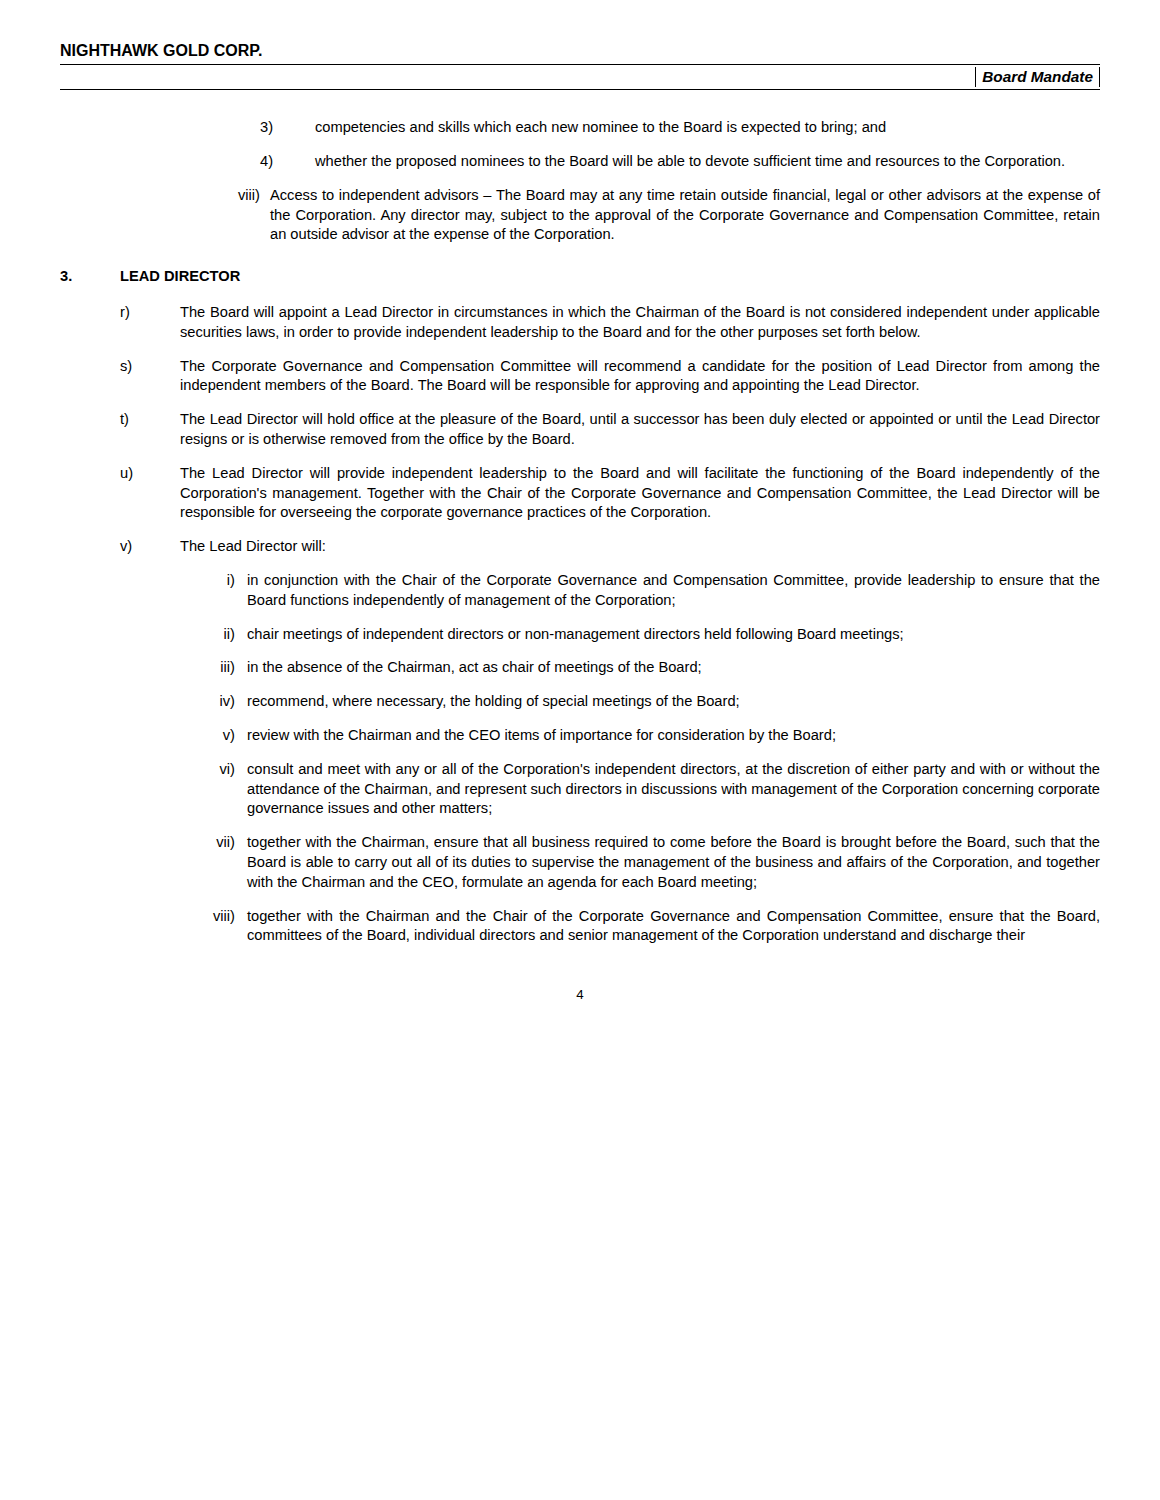NIGHTHAWK GOLD CORP.
Board Mandate
3)
competencies and skills which each new nominee to the Board is expected to bring; and
4)
whether the proposed nominees to the Board will be able to devote sufficient time and resources to the Corporation.
viii)
Access to independent advisors – The Board may at any time retain outside financial, legal or other advisors at the expense of the Corporation. Any director may, subject to the approval of the Corporate Governance and Compensation Committee, retain an outside advisor at the expense of the Corporation.
3. LEAD DIRECTOR
r)
The Board will appoint a Lead Director in circumstances in which the Chairman of the Board is not considered independent under applicable securities laws, in order to provide independent leadership to the Board and for the other purposes set forth below.
s)
The Corporate Governance and Compensation Committee will recommend a candidate for the position of Lead Director from among the independent members of the Board. The Board will be responsible for approving and appointing the Lead Director.
t)
The Lead Director will hold office at the pleasure of the Board, until a successor has been duly elected or appointed or until the Lead Director resigns or is otherwise removed from the office by the Board.
u)
The Lead Director will provide independent leadership to the Board and will facilitate the functioning of the Board independently of the Corporation's management. Together with the Chair of the Corporate Governance and Compensation Committee, the Lead Director will be responsible for overseeing the corporate governance practices of the Corporation.
v)
The Lead Director will:
i)
in conjunction with the Chair of the Corporate Governance and Compensation Committee, provide leadership to ensure that the Board functions independently of management of the Corporation;
ii)
chair meetings of independent directors or non-management directors held following Board meetings;
iii)
in the absence of the Chairman, act as chair of meetings of the Board;
iv)
recommend, where necessary, the holding of special meetings of the Board;
v)
review with the Chairman and the CEO items of importance for consideration by the Board;
vi)
consult and meet with any or all of the Corporation's independent directors, at the discretion of either party and with or without the attendance of the Chairman, and represent such directors in discussions with management of the Corporation concerning corporate governance issues and other matters;
vii)
together with the Chairman, ensure that all business required to come before the Board is brought before the Board, such that the Board is able to carry out all of its duties to supervise the management of the business and affairs of the Corporation, and together with the Chairman and the CEO, formulate an agenda for each Board meeting;
viii)
together with the Chairman and the Chair of the Corporate Governance and Compensation Committee, ensure that the Board, committees of the Board, individual directors and senior management of the Corporation understand and discharge their
4